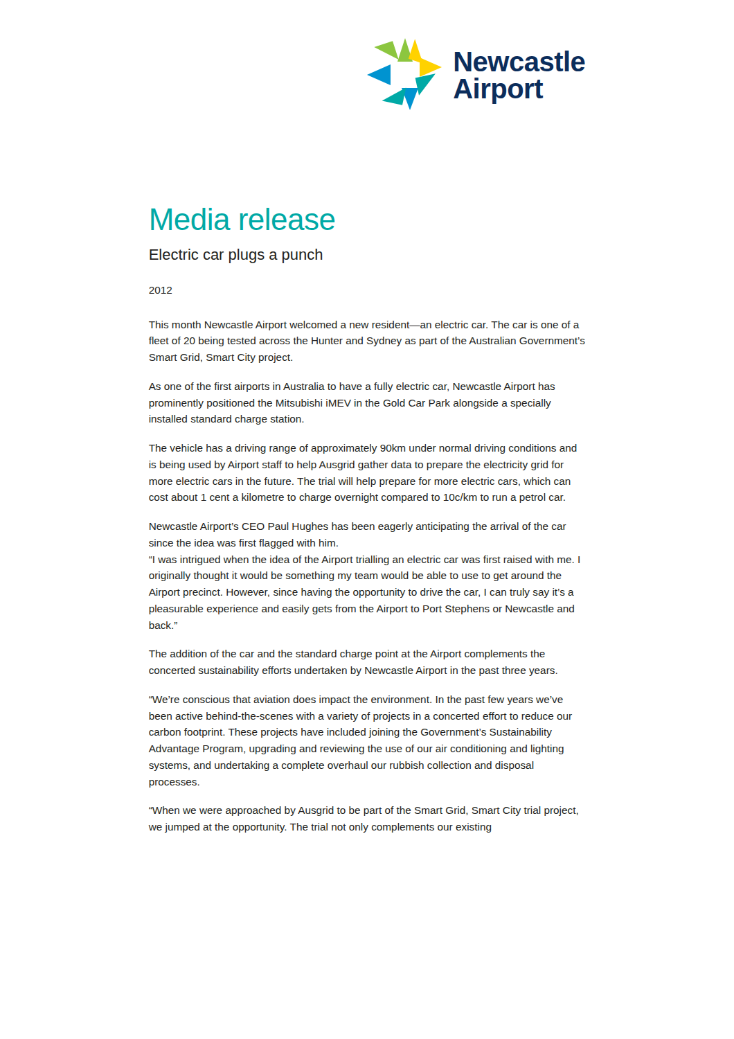NewcastleAirport
Media release
Electric car plugs a punch
2012
This month Newcastle Airport welcomed a new resident—an electric car. The car is one of a fleet of 20 being tested across the Hunter and Sydney as part of the Australian Government’s Smart Grid, Smart City project.
As one of the first airports in Australia to have a fully electric car, Newcastle Airport has prominently positioned the Mitsubishi iMEV in the Gold Car Park alongside a specially installed standard charge station.
The vehicle has a driving range of approximately 90km under normal driving conditions and is being used by Airport staff to help Ausgrid gather data to prepare the electricity grid for more electric cars in the future. The trial will help prepare for more electric cars, which can cost about 1 cent a kilometre to charge overnight compared to 10c/km to run a petrol car.
Newcastle Airport’s CEO Paul Hughes has been eagerly anticipating the arrival of the car since the idea was first flagged with him.
“I was intrigued when the idea of the Airport trialling an electric car was first raised with me. I originally thought it would be something my team would be able to use to get around the Airport precinct. However, since having the opportunity to drive the car, I can truly say it’s a pleasurable experience and easily gets from the Airport to Port Stephens or Newcastle and back.”
The addition of the car and the standard charge point at the Airport complements the concerted sustainability efforts undertaken by Newcastle Airport in the past three years.
“We’re conscious that aviation does impact the environment. In the past few years we’ve been active behind-the-scenes with a variety of projects in a concerted effort to reduce our carbon footprint. These projects have included joining the Government’s Sustainability Advantage Program, upgrading and reviewing the use of our air conditioning and lighting systems, and undertaking a complete overhaul our rubbish collection and disposal processes.
“When we were approached by Ausgrid to be part of the Smart Grid, Smart City trial project, we jumped at the opportunity. The trial not only complements our existing